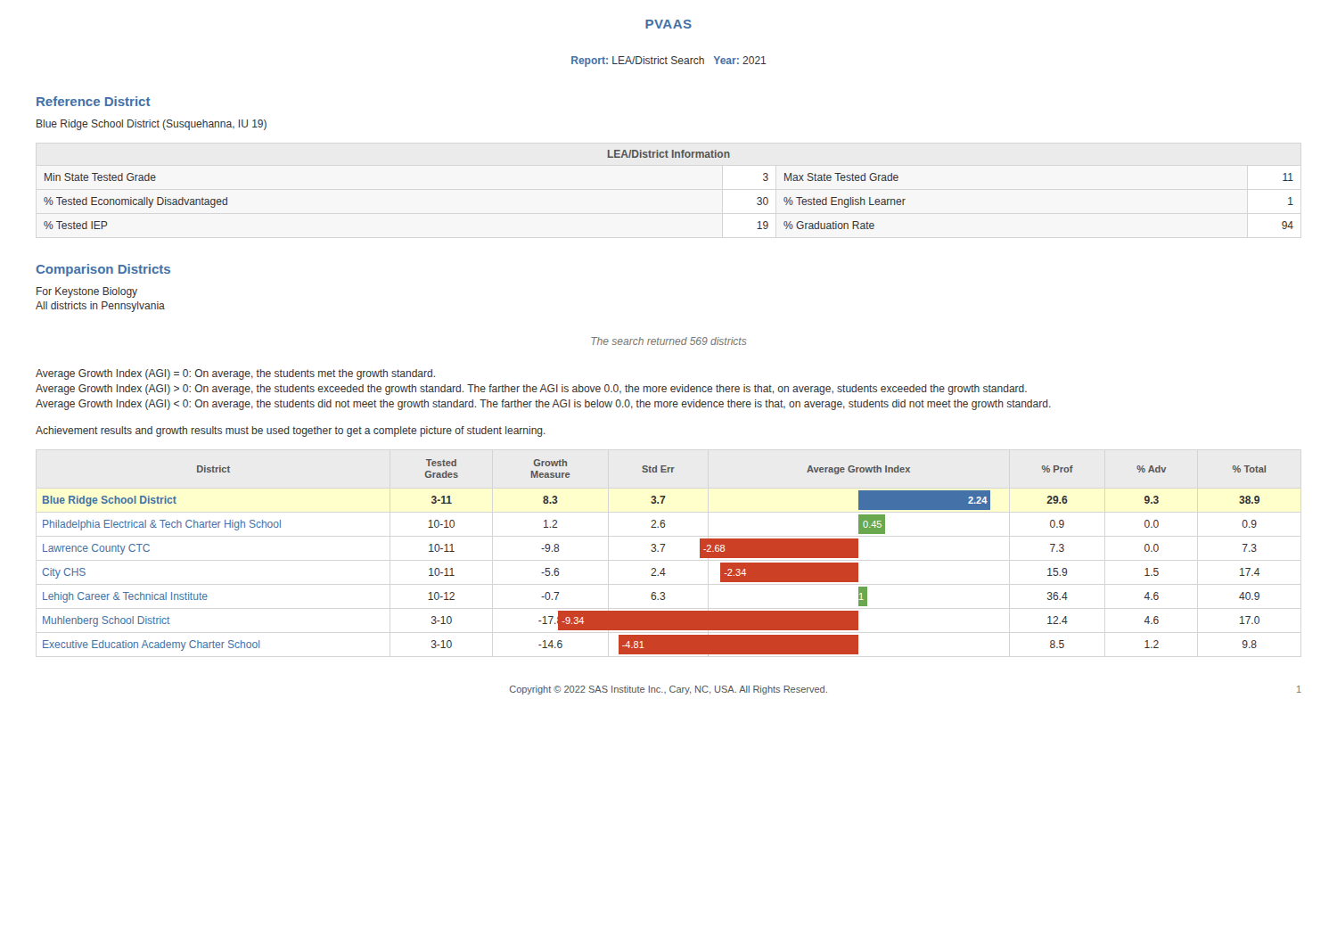PVAAS
Report: LEA/District Search Year: 2021
Reference District
Blue Ridge School District (Susquehanna, IU 19)
LEA/District Information
| Min State Tested Grade | 3 | Max State Tested Grade | 11 |
| % Tested Economically Disadvantaged | 30 | % Tested English Learner | 1 |
| % Tested IEP | 19 | % Graduation Rate | 94 |
Comparison Districts
For Keystone Biology
All districts in Pennsylvania
The search returned 569 districts
Average Growth Index (AGI) = 0: On average, the students met the growth standard.
Average Growth Index (AGI) > 0: On average, the students exceeded the growth standard. The farther the AGI is above 0.0, the more evidence there is that, on average, students exceeded the growth standard.
Average Growth Index (AGI) < 0: On average, the students did not meet the growth standard. The farther the AGI is below 0.0, the more evidence there is that, on average, students did not meet the growth standard.
Achievement results and growth results must be used together to get a complete picture of student learning.
| District | Tested Grades | Growth Measure | Std Err | Average Growth Index | % Prof | % Adv | % Total |
| --- | --- | --- | --- | --- | --- | --- | --- |
| Blue Ridge School District | 3-11 | 8.3 | 3.7 | 2.24 | 29.6 | 9.3 | 38.9 |
| Philadelphia Electrical & Tech Charter High School | 10-10 | 1.2 | 2.6 | 0.45 | 0.9 | 0.0 | 0.9 |
| Lawrence County CTC | 10-11 | -9.8 | 3.7 | -2.68 | 7.3 | 0.0 | 7.3 |
| City CHS | 10-11 | -5.6 | 2.4 | -2.34 | 15.9 | 1.5 | 17.4 |
| Lehigh Career & Technical Institute | 10-12 | -0.7 | 6.3 | -0.11 | 36.4 | 4.6 | 40.9 |
| Muhlenberg School District | 3-10 | -17.8 | 1.9 | -9.34 | 12.4 | 4.6 | 17.0 |
| Executive Education Academy Charter School | 3-10 | -14.6 | 3.0 | -4.81 | 8.5 | 1.2 | 9.8 |
Copyright © 2022 SAS Institute Inc., Cary, NC, USA. All Rights Reserved. 1